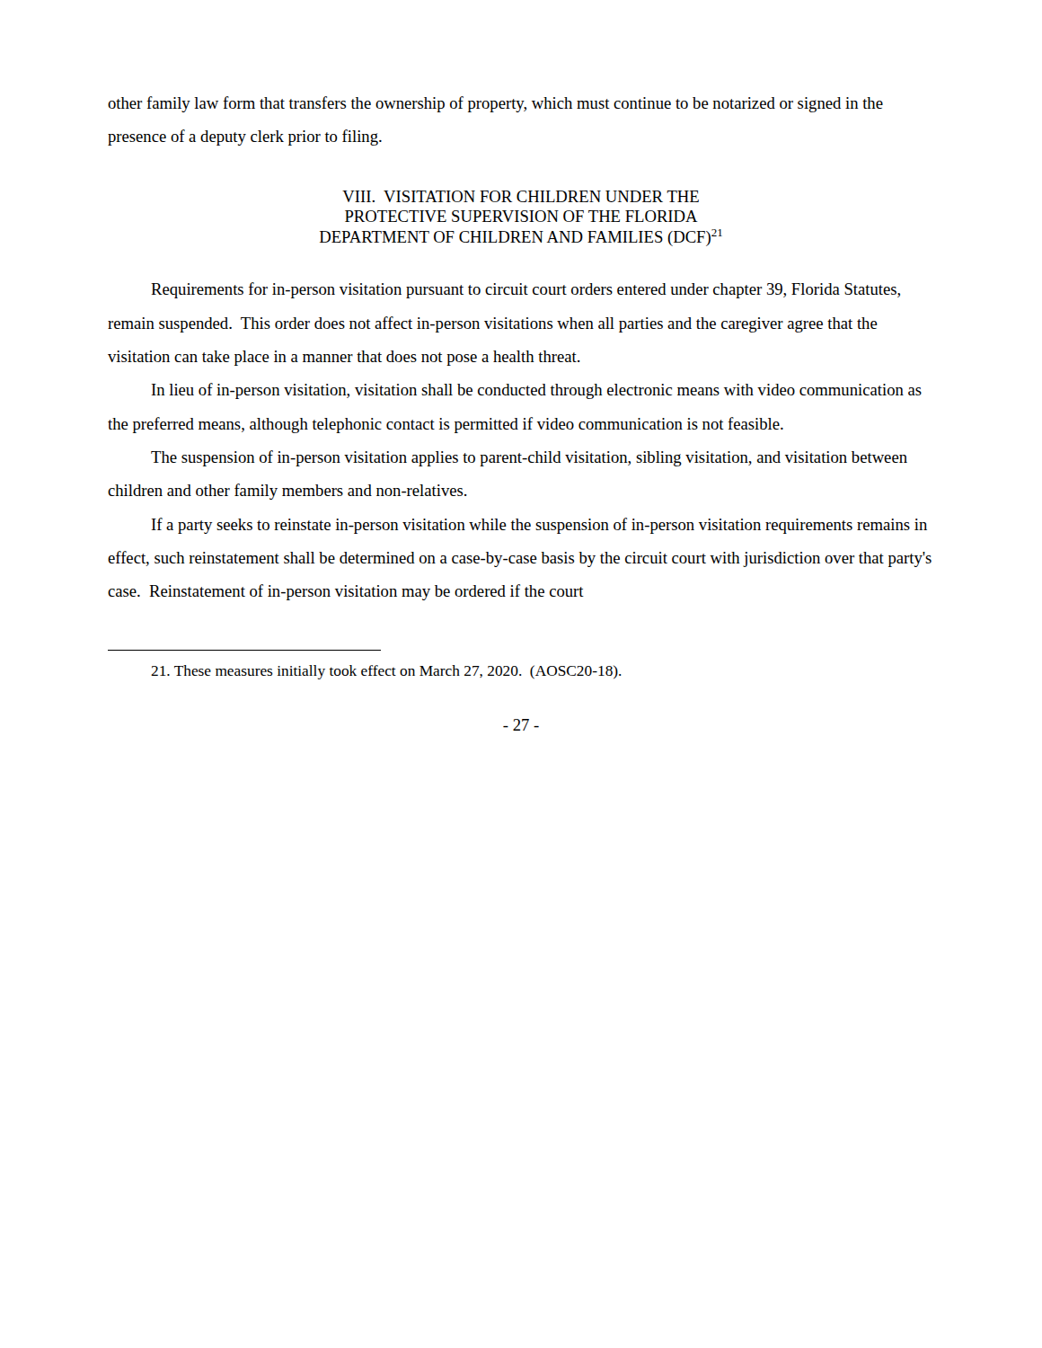other family law form that transfers the ownership of property, which must continue to be notarized or signed in the presence of a deputy clerk prior to filing.
VIII. VISITATION FOR CHILDREN UNDER THE
PROTECTIVE SUPERVISION OF THE FLORIDA
DEPARTMENT OF CHILDREN AND FAMILIES (DCF)21
Requirements for in-person visitation pursuant to circuit court orders entered under chapter 39, Florida Statutes, remain suspended. This order does not affect in-person visitations when all parties and the caregiver agree that the visitation can take place in a manner that does not pose a health threat.
In lieu of in-person visitation, visitation shall be conducted through electronic means with video communication as the preferred means, although telephonic contact is permitted if video communication is not feasible.
The suspension of in-person visitation applies to parent-child visitation, sibling visitation, and visitation between children and other family members and non-relatives.
If a party seeks to reinstate in-person visitation while the suspension of in-person visitation requirements remains in effect, such reinstatement shall be determined on a case-by-case basis by the circuit court with jurisdiction over that party's case. Reinstatement of in-person visitation may be ordered if the court
21. These measures initially took effect on March 27, 2020. (AOSC20-18).
- 27 -